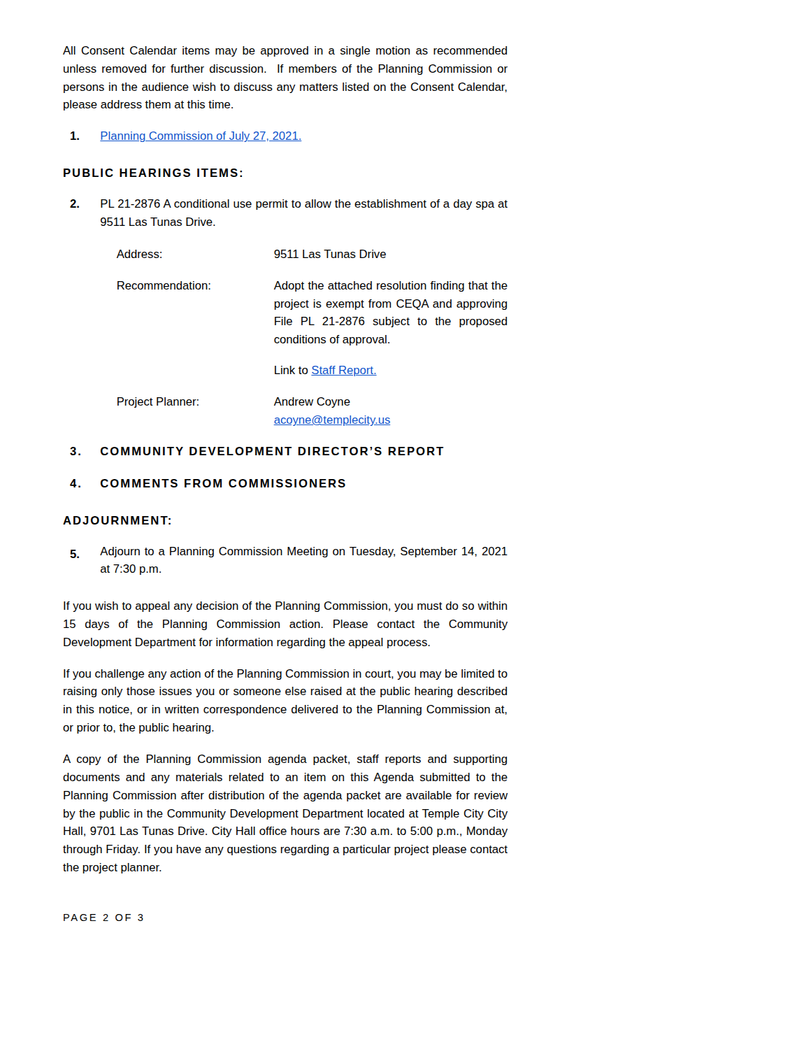All Consent Calendar items may be approved in a single motion as recommended unless removed for further discussion. If members of the Planning Commission or persons in the audience wish to discuss any matters listed on the Consent Calendar, please address them at this time.
1.
Planning Commission of July 27, 2021.
PUBLIC HEARINGS ITEMS:
2.
PL 21-2876 A conditional use permit to allow the establishment of a day spa at 9511 Las Tunas Drive.
Address:
9511 Las Tunas Drive
Recommendation:
Adopt the attached resolution finding that the project is exempt from CEQA and approving File PL 21-2876 subject to the proposed conditions of approval.
Link to Staff Report.
Project Planner:
Andrew Coyne
acoyne@templecity.us
3.
COMMUNITY DEVELOPMENT DIRECTOR’S REPORT
4.
COMMENTS FROM COMMISSIONERS
ADJOURNMENT:
5.
Adjourn to a Planning Commission Meeting on Tuesday, September 14, 2021 at 7:30 p.m.
If you wish to appeal any decision of the Planning Commission, you must do so within 15 days of the Planning Commission action. Please contact the Community Development Department for information regarding the appeal process.
If you challenge any action of the Planning Commission in court, you may be limited to raising only those issues you or someone else raised at the public hearing described in this notice, or in written correspondence delivered to the Planning Commission at, or prior to, the public hearing.
A copy of the Planning Commission agenda packet, staff reports and supporting documents and any materials related to an item on this Agenda submitted to the Planning Commission after distribution of the agenda packet are available for review by the public in the Community Development Department located at Temple City City Hall, 9701 Las Tunas Drive. City Hall office hours are 7:30 a.m. to 5:00 p.m., Monday through Friday. If you have any questions regarding a particular project please contact the project planner.
PAGE 2 OF 3